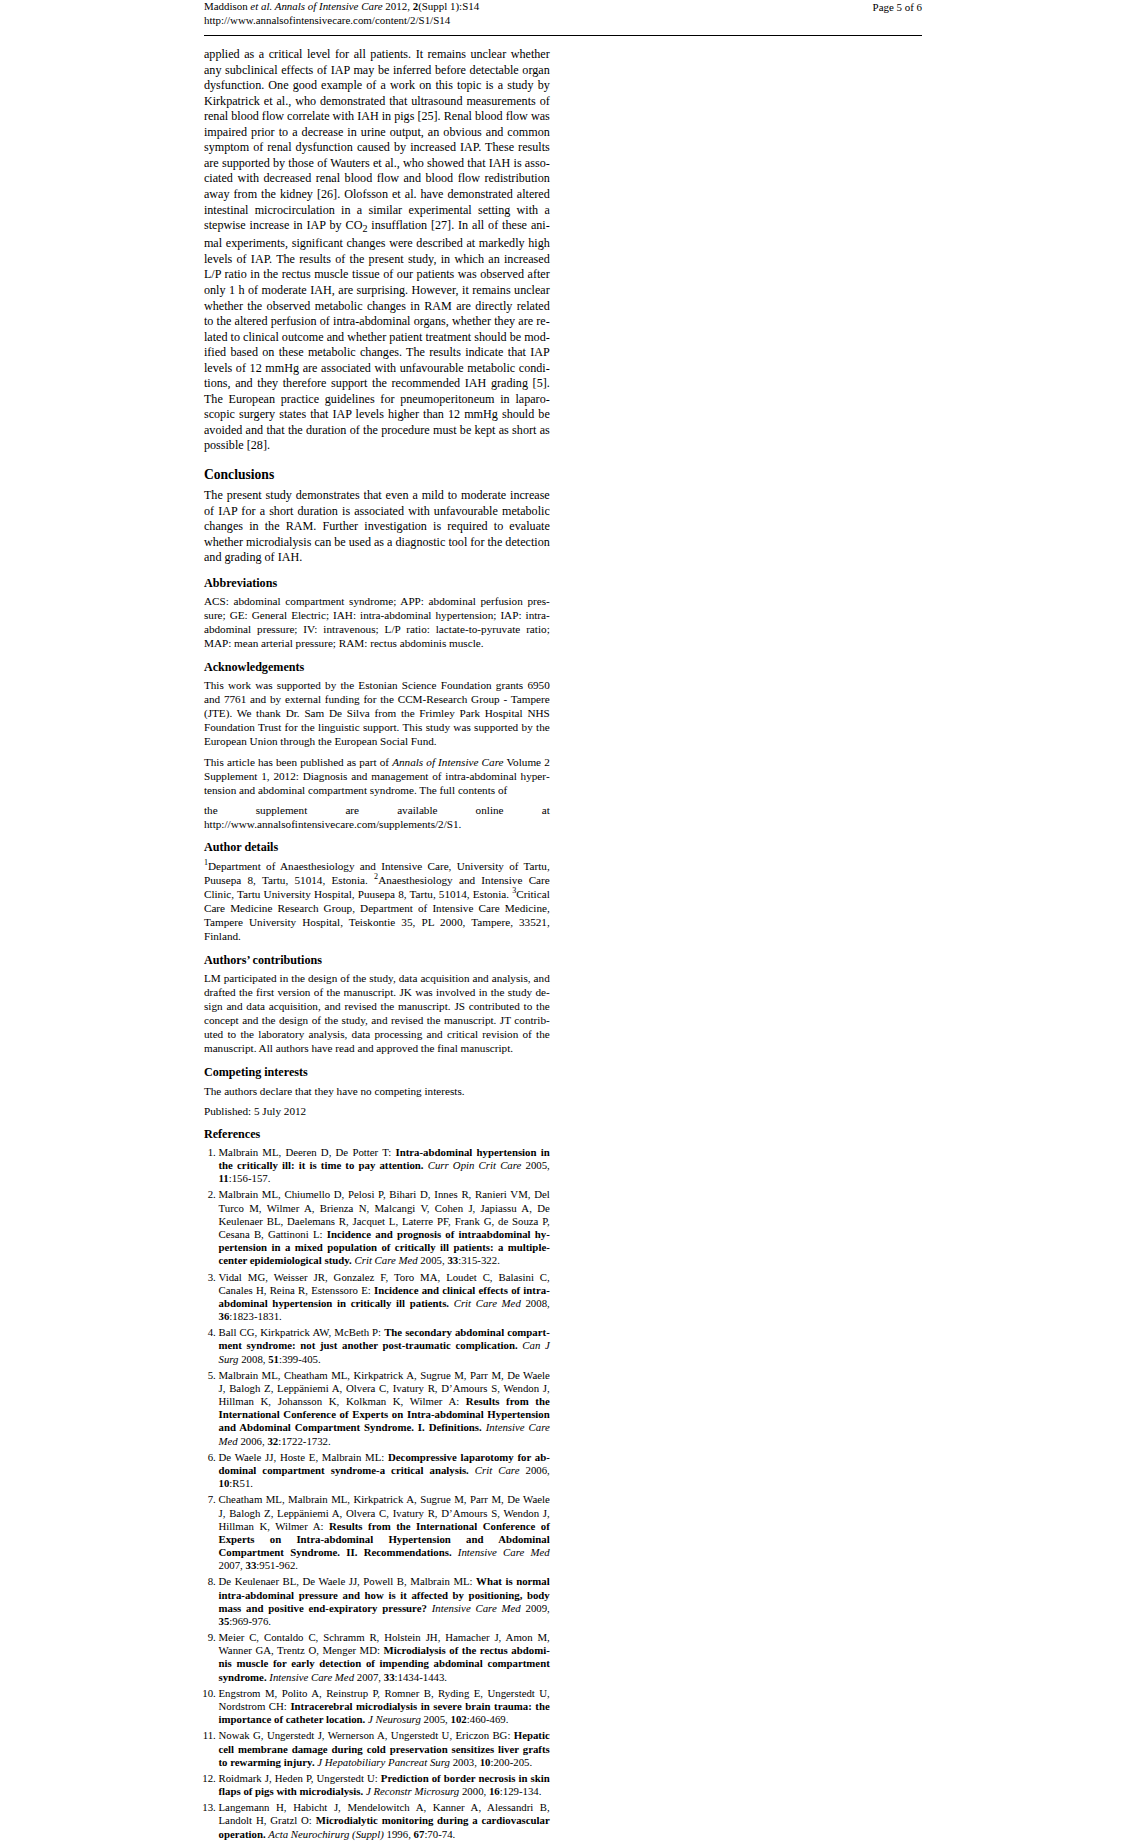Maddison et al. Annals of Intensive Care 2012, 2(Suppl 1):S14
http://www.annalsofintensivecare.com/content/2/S1/S14
Page 5 of 6
applied as a critical level for all patients. It remains unclear whether any subclinical effects of IAP may be inferred before detectable organ dysfunction. One good example of a work on this topic is a study by Kirkpatrick et al., who demonstrated that ultrasound measurements of renal blood flow correlate with IAH in pigs [25]. Renal blood flow was impaired prior to a decrease in urine output, an obvious and common symptom of renal dysfunction caused by increased IAP. These results are supported by those of Wauters et al., who showed that IAH is associated with decreased renal blood flow and blood flow redistribution away from the kidney [26]. Olofsson et al. have demonstrated altered intestinal microcirculation in a similar experimental setting with a stepwise increase in IAP by CO2 insufflation [27]. In all of these animal experiments, significant changes were described at markedly high levels of IAP. The results of the present study, in which an increased L/P ratio in the rectus muscle tissue of our patients was observed after only 1 h of moderate IAH, are surprising. However, it remains unclear whether the observed metabolic changes in RAM are directly related to the altered perfusion of intra-abdominal organs, whether they are related to clinical outcome and whether patient treatment should be modified based on these metabolic changes. The results indicate that IAP levels of 12 mmHg are associated with unfavourable metabolic conditions, and they therefore support the recommended IAH grading [5]. The European practice guidelines for pneumoperitoneum in laparoscopic surgery states that IAP levels higher than 12 mmHg should be avoided and that the duration of the procedure must be kept as short as possible [28].
Conclusions
The present study demonstrates that even a mild to moderate increase of IAP for a short duration is associated with unfavourable metabolic changes in the RAM. Further investigation is required to evaluate whether microdialysis can be used as a diagnostic tool for the detection and grading of IAH.
Abbreviations
ACS: abdominal compartment syndrome; APP: abdominal perfusion pressure; GE: General Electric; IAH: intra-abdominal hypertension; IAP: intra-abdominal pressure; IV: intravenous; L/P ratio: lactate-to-pyruvate ratio; MAP: mean arterial pressure; RAM: rectus abdominis muscle.
Acknowledgements
This work was supported by the Estonian Science Foundation grants 6950 and 7761 and by external funding for the CCM-Research Group - Tampere (JTE). We thank Dr. Sam De Silva from the Frimley Park Hospital NHS Foundation Trust for the linguistic support. This study was supported by the European Union through the European Social Fund.
This article has been published as part of Annals of Intensive Care Volume 2 Supplement 1, 2012: Diagnosis and management of intra-abdominal hypertension and abdominal compartment syndrome. The full contents of
the supplement are available online at http://www.annalsofintensivecare.com/supplements/2/S1.
Author details
1Department of Anaesthesiology and Intensive Care, University of Tartu, Puusepa 8, Tartu, 51014, Estonia. 2Anaesthesiology and Intensive Care Clinic, Tartu University Hospital, Puusepa 8, Tartu, 51014, Estonia. 3Critical Care Medicine Research Group, Department of Intensive Care Medicine, Tampere University Hospital, Teiskontie 35, PL 2000, Tampere, 33521, Finland.
Authors’ contributions
LM participated in the design of the study, data acquisition and analysis, and drafted the first version of the manuscript. JK was involved in the study design and data acquisition, and revised the manuscript. JS contributed to the concept and the design of the study, and revised the manuscript. JT contributed to the laboratory analysis, data processing and critical revision of the manuscript. All authors have read and approved the final manuscript.
Competing interests
The authors declare that they have no competing interests.
Published: 5 July 2012
References
Malbrain ML, Deeren D, De Potter T: Intra-abdominal hypertension in the critically ill: it is time to pay attention. Curr Opin Crit Care 2005, 11:156-157.
Malbrain ML, Chiumello D, Pelosi P, Bihari D, Innes R, Ranieri VM, Del Turco M, Wilmer A, Brienza N, Malcangi V, Cohen J, Japiassu A, De Keulenaer BL, Daelemans R, Jacquet L, Laterre PF, Frank G, de Souza P, Cesana B, Gattinoni L: Incidence and prognosis of intraabdominal hypertension in a mixed population of critically ill patients: a multiple-center epidemiological study. Crit Care Med 2005, 33:315-322.
Vidal MG, Weisser JR, Gonzalez F, Toro MA, Loudet C, Balasini C, Canales H, Reina R, Estenssoro E: Incidence and clinical effects of intra-abdominal hypertension in critically ill patients. Crit Care Med 2008, 36:1823-1831.
Ball CG, Kirkpatrick AW, McBeth P: The secondary abdominal compartment syndrome: not just another post-traumatic complication. Can J Surg 2008, 51:399-405.
Malbrain ML, Cheatham ML, Kirkpatrick A, Sugrue M, Parr M, De Waele J, Balogh Z, Leppäniemi A, Olvera C, Ivatury R, D’Amours S, Wendon J, Hillman K, Johansson K, Kolkman K, Wilmer A: Results from the International Conference of Experts on Intra-abdominal Hypertension and Abdominal Compartment Syndrome. I. Definitions. Intensive Care Med 2006, 32:1722-1732.
De Waele JJ, Hoste E, Malbrain ML: Decompressive laparotomy for abdominal compartment syndrome-a critical analysis. Crit Care 2006, 10:R51.
Cheatham ML, Malbrain ML, Kirkpatrick A, Sugrue M, Parr M, De Waele J, Balogh Z, Leppäniemi A, Olvera C, Ivatury R, D’Amours S, Wendon J, Hillman K, Wilmer A: Results from the International Conference of Experts on Intra-abdominal Hypertension and Abdominal Compartment Syndrome. II. Recommendations. Intensive Care Med 2007, 33:951-962.
De Keulenaer BL, De Waele JJ, Powell B, Malbrain ML: What is normal intra-abdominal pressure and how is it affected by positioning, body mass and positive end-expiratory pressure? Intensive Care Med 2009, 35:969-976.
Meier C, Contaldo C, Schramm R, Holstein JH, Hamacher J, Amon M, Wanner GA, Trentz O, Menger MD: Microdialysis of the rectus abdominis muscle for early detection of impending abdominal compartment syndrome. Intensive Care Med 2007, 33:1434-1443.
Engstrom M, Polito A, Reinstrup P, Romner B, Ryding E, Ungerstedt U, Nordstrom CH: Intracerebral microdialysis in severe brain trauma: the importance of catheter location. J Neurosurg 2005, 102:460-469.
Nowak G, Ungerstedt J, Wernerson A, Ungerstedt U, Ericzon BG: Hepatic cell membrane damage during cold preservation sensitizes liver grafts to rewarming injury. J Hepatobiliary Pancreat Surg 2003, 10:200-205.
Roidmark J, Heden P, Ungerstedt U: Prediction of border necrosis in skin flaps of pigs with microdialysis. J Reconstr Microsurg 2000, 16:129-134.
Langemann H, Habicht J, Mendelowitch A, Kanner A, Alessandri B, Landolt H, Gratzl O: Microdialytic monitoring during a cardiovascular operation. Acta Neurochirurg (Suppl) 1996, 67:70-74.